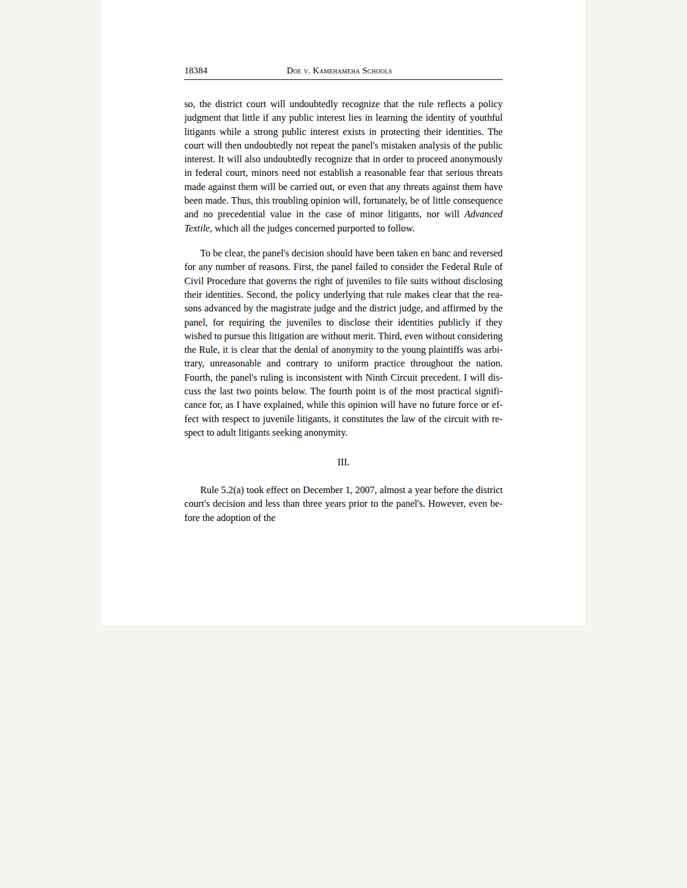18384 Doe v. Kamehameha Schools
so, the district court will undoubtedly recognize that the rule reflects a policy judgment that little if any public interest lies in learning the identity of youthful litigants while a strong public interest exists in protecting their identities. The court will then undoubtedly not repeat the panel's mistaken analysis of the public interest. It will also undoubtedly recognize that in order to proceed anonymously in federal court, minors need not establish a reasonable fear that serious threats made against them will be carried out, or even that any threats against them have been made. Thus, this troubling opinion will, fortunately, be of little consequence and no precedential value in the case of minor litigants, nor will Advanced Textile, which all the judges concerned purported to follow.
To be clear, the panel's decision should have been taken en banc and reversed for any number of reasons. First, the panel failed to consider the Federal Rule of Civil Procedure that governs the right of juveniles to file suits without disclosing their identities. Second, the policy underlying that rule makes clear that the reasons advanced by the magistrate judge and the district judge, and affirmed by the panel, for requiring the juveniles to disclose their identities publicly if they wished to pursue this litigation are without merit. Third, even without considering the Rule, it is clear that the denial of anonymity to the young plaintiffs was arbitrary, unreasonable and contrary to uniform practice throughout the nation. Fourth, the panel's ruling is inconsistent with Ninth Circuit precedent. I will discuss the last two points below. The fourth point is of the most practical significance for, as I have explained, while this opinion will have no future force or effect with respect to juvenile litigants, it constitutes the law of the circuit with respect to adult litigants seeking anonymity.
III.
Rule 5.2(a) took effect on December 1, 2007, almost a year before the district court's decision and less than three years prior to the panel's. However, even before the adoption of the